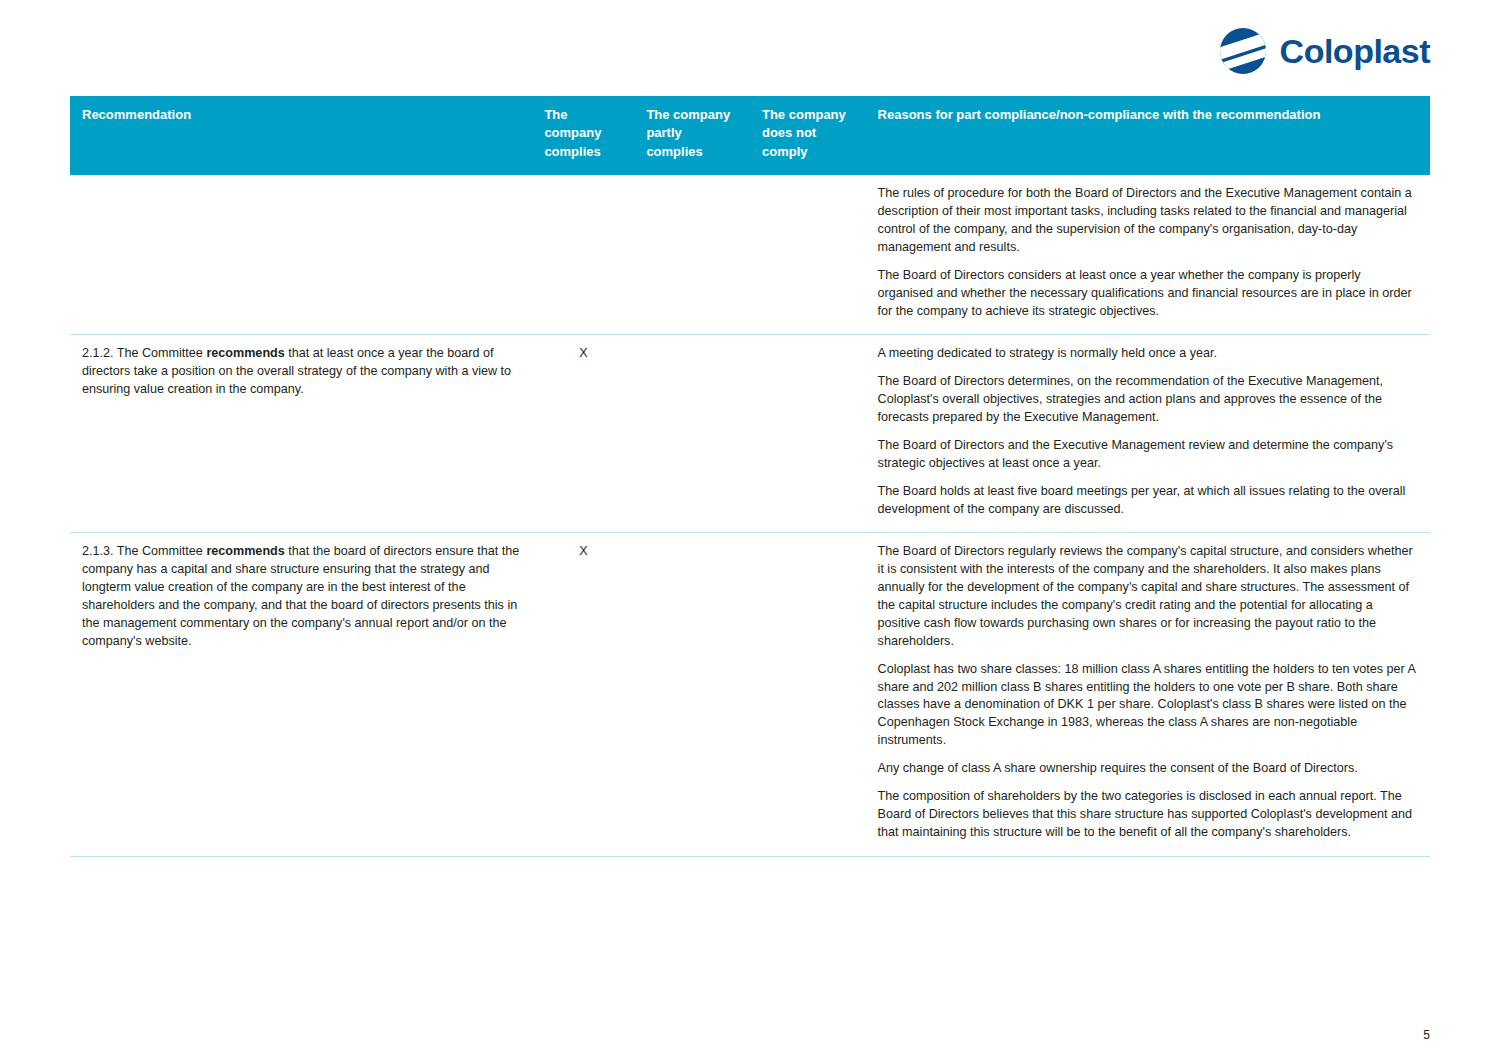Coloplast
| Recommendation | The company complies | The company partly complies | The company does not comply | Reasons for part compliance/non-compliance with the recommendation |
| --- | --- | --- | --- | --- |
| | | | | The rules of procedure for both the Board of Directors and the Executive Management contain a description of their most important tasks, including tasks related to the financial and managerial control of the company, and the supervision of the company's organisation, day-to-day management and results. The Board of Directors considers at least once a year whether the company is properly organised and whether the necessary qualifications and financial resources are in place in order for the company to achieve its strategic objectives. |
| 2.1.2. The Committee recommends that at least once a year the board of directors take a position on the overall strategy of the company with a view to ensuring value creation in the company. | X | | | A meeting dedicated to strategy is normally held once a year. The Board of Directors determines, on the recommendation of the Executive Management, Coloplast's overall objectives, strategies and action plans and approves the essence of the forecasts prepared by the Executive Management. The Board of Directors and the Executive Management review and determine the company's strategic objectives at least once a year. The Board holds at least five board meetings per year, at which all issues relating to the overall development of the company are discussed. |
| 2.1.3. The Committee recommends that the board of directors ensure that the company has a capital and share structure ensuring that the strategy and longterm value creation of the company are in the best interest of the shareholders and the company, and that the board of directors presents this in the management commentary on the company's annual report and/or on the company's website. | X | | | The Board of Directors regularly reviews the company's capital structure, and considers whether it is consistent with the interests of the company and the shareholders. It also makes plans annually for the development of the company's capital and share structures. The assessment of the capital structure includes the company's credit rating and the potential for allocating a positive cash flow towards purchasing own shares or for increasing the payout ratio to the shareholders. Coloplast has two share classes: 18 million class A shares entitling the holders to ten votes per A share and 202 million class B shares entitling the holders to one vote per B share. Both share classes have a denomination of DKK 1 per share. Coloplast's class B shares were listed on the Copenhagen Stock Exchange in 1983, whereas the class A shares are non-negotiable instruments. Any change of class A share ownership requires the consent of the Board of Directors. The composition of shareholders by the two categories is disclosed in each annual report. The Board of Directors believes that this share structure has supported Coloplast's development and that maintaining this structure will be to the benefit of all the company's shareholders. |
5